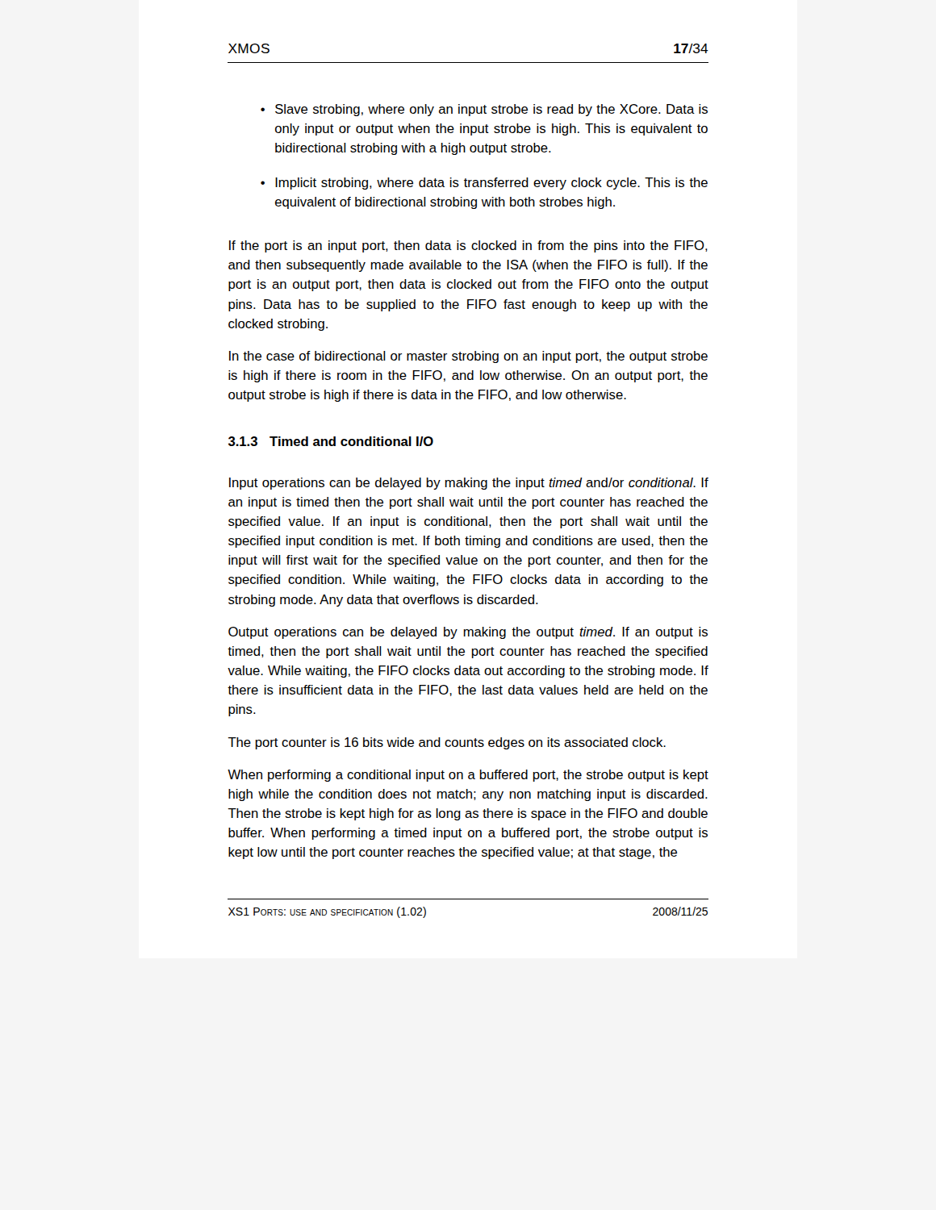XMOS
17/34
Slave strobing, where only an input strobe is read by the XCore. Data is only input or output when the input strobe is high. This is equivalent to bidirectional strobing with a high output strobe.
Implicit strobing, where data is transferred every clock cycle. This is the equivalent of bidirectional strobing with both strobes high.
If the port is an input port, then data is clocked in from the pins into the FIFO, and then subsequently made available to the ISA (when the FIFO is full). If the port is an output port, then data is clocked out from the FIFO onto the output pins. Data has to be supplied to the FIFO fast enough to keep up with the clocked strobing.
In the case of bidirectional or master strobing on an input port, the output strobe is high if there is room in the FIFO, and low otherwise. On an output port, the output strobe is high if there is data in the FIFO, and low otherwise.
3.1.3 Timed and conditional I/O
Input operations can be delayed by making the input timed and/or conditional. If an input is timed then the port shall wait until the port counter has reached the specified value. If an input is conditional, then the port shall wait until the specified input condition is met. If both timing and conditions are used, then the input will first wait for the specified value on the port counter, and then for the specified condition. While waiting, the FIFO clocks data in according to the strobing mode. Any data that overflows is discarded.
Output operations can be delayed by making the output timed. If an output is timed, then the port shall wait until the port counter has reached the specified value. While waiting, the FIFO clocks data out according to the strobing mode. If there is insufficient data in the FIFO, the last data values held are held on the pins.
The port counter is 16 bits wide and counts edges on its associated clock.
When performing a conditional input on a buffered port, the strobe output is kept high while the condition does not match; any non matching input is discarded. Then the strobe is kept high for as long as there is space in the FIFO and double buffer. When performing a timed input on a buffered port, the strobe output is kept low until the port counter reaches the specified value; at that stage, the
XS1 Ports: use and specification (1.02)
2008/11/25